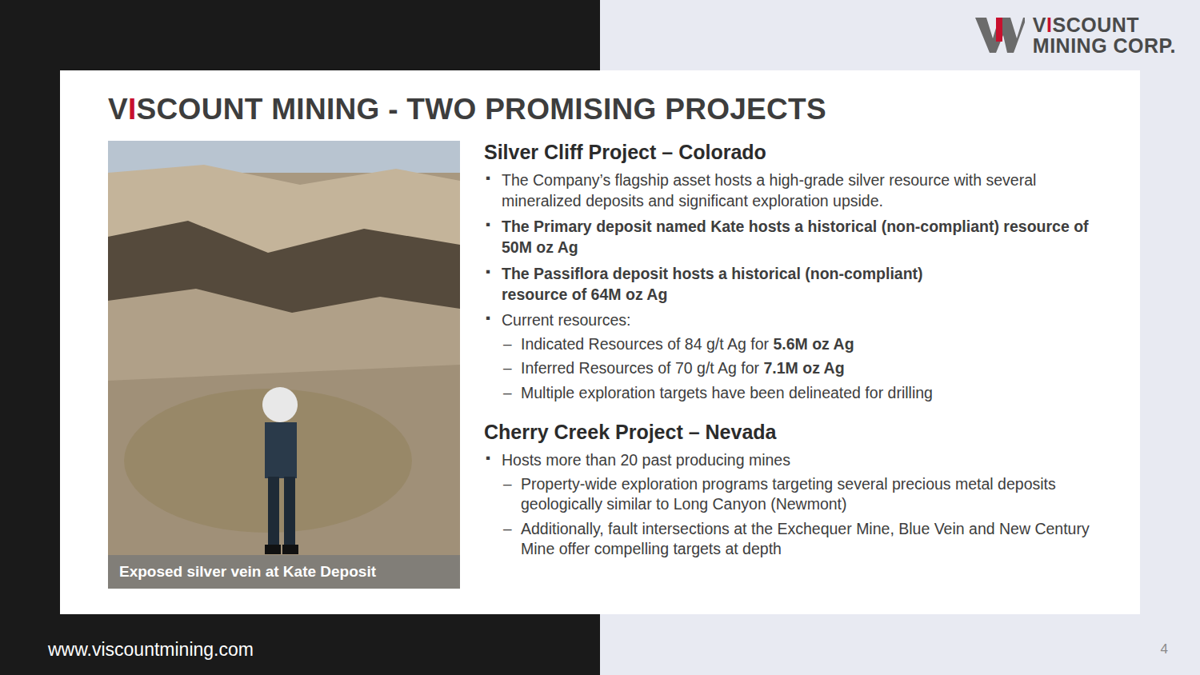VISCOUNT
MINING CORP.
VISCOUNT MINING - TWO PROMISING PROJECTS
Exposed silver vein at Kate Deposit
Silver Cliff Project – Colorado
The Company’s flagship asset hosts a high-grade silver resource with several mineralized deposits and significant exploration upside.
The Primary deposit named Kate hosts a historical (non-compliant) resource of 50M oz Ag
The Passiflora deposit hosts a historical (non-compliant)
resource of 64M oz Ag
Current resources:
Indicated Resources of 84 g/t Ag for 5.6M oz Ag
Inferred Resources of 70 g/t Ag for 7.1M oz Ag
Multiple exploration targets have been delineated for drilling
Cherry Creek Project – Nevada
Hosts more than 20 past producing mines
Property-wide exploration programs targeting several precious metal deposits geologically similar to Long Canyon (Newmont)
Additionally, fault intersections at the Exchequer Mine, Blue Vein and New Century Mine offer compelling targets at depth
www.viscountmining.com
4